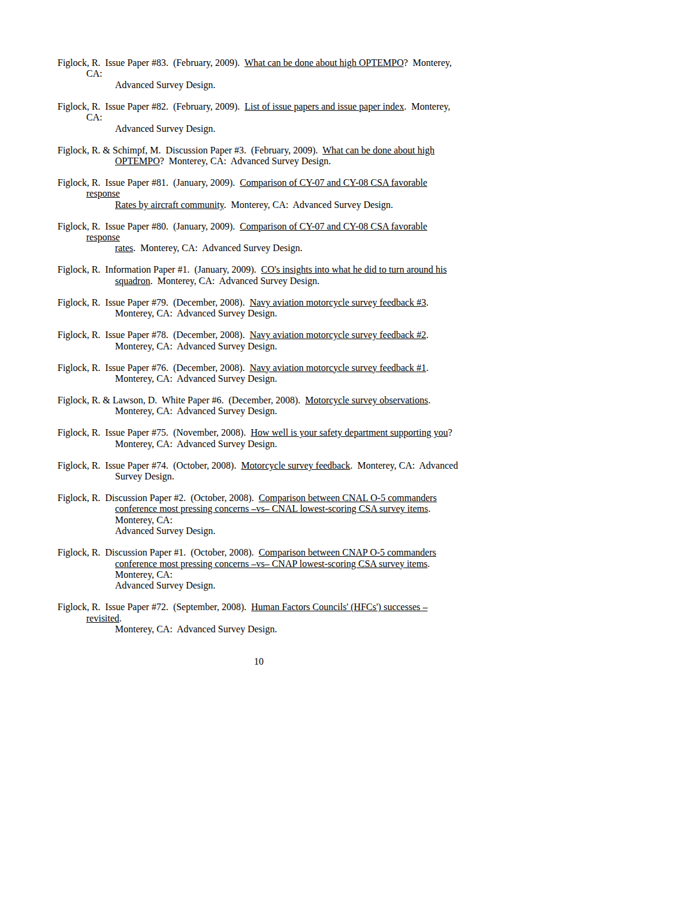Figlock, R. Issue Paper #83. (February, 2009). What can be done about high OPTEMPO? Monterey, CA: Advanced Survey Design.
Figlock, R. Issue Paper #82. (February, 2009). List of issue papers and issue paper index. Monterey, CA: Advanced Survey Design.
Figlock, R. & Schimpf, M. Discussion Paper #3. (February, 2009). What can be done about high OPTEMPO? Monterey, CA: Advanced Survey Design.
Figlock, R. Issue Paper #81. (January, 2009). Comparison of CY-07 and CY-08 CSA favorable response Rates by aircraft community. Monterey, CA: Advanced Survey Design.
Figlock, R. Issue Paper #80. (January, 2009). Comparison of CY-07 and CY-08 CSA favorable response rates. Monterey, CA: Advanced Survey Design.
Figlock, R. Information Paper #1. (January, 2009). CO's insights into what he did to turn around his squadron. Monterey, CA: Advanced Survey Design.
Figlock, R. Issue Paper #79. (December, 2008). Navy aviation motorcycle survey feedback #3. Monterey, CA: Advanced Survey Design.
Figlock, R. Issue Paper #78. (December, 2008). Navy aviation motorcycle survey feedback #2. Monterey, CA: Advanced Survey Design.
Figlock, R. Issue Paper #76. (December, 2008). Navy aviation motorcycle survey feedback #1. Monterey, CA: Advanced Survey Design.
Figlock, R. & Lawson, D. White Paper #6. (December, 2008). Motorcycle survey observations. Monterey, CA: Advanced Survey Design.
Figlock, R. Issue Paper #75. (November, 2008). How well is your safety department supporting you? Monterey, CA: Advanced Survey Design.
Figlock, R. Issue Paper #74. (October, 2008). Motorcycle survey feedback. Monterey, CA: Advanced Survey Design.
Figlock, R. Discussion Paper #2. (October, 2008). Comparison between CNAL O-5 commanders conference most pressing concerns –vs– CNAL lowest-scoring CSA survey items. Monterey, CA: Advanced Survey Design.
Figlock, R. Discussion Paper #1. (October, 2008). Comparison between CNAP O-5 commanders conference most pressing concerns –vs– CNAP lowest-scoring CSA survey items. Monterey, CA: Advanced Survey Design.
Figlock, R. Issue Paper #72. (September, 2008). Human Factors Councils' (HFCs') successes – revisited. Monterey, CA: Advanced Survey Design.
10